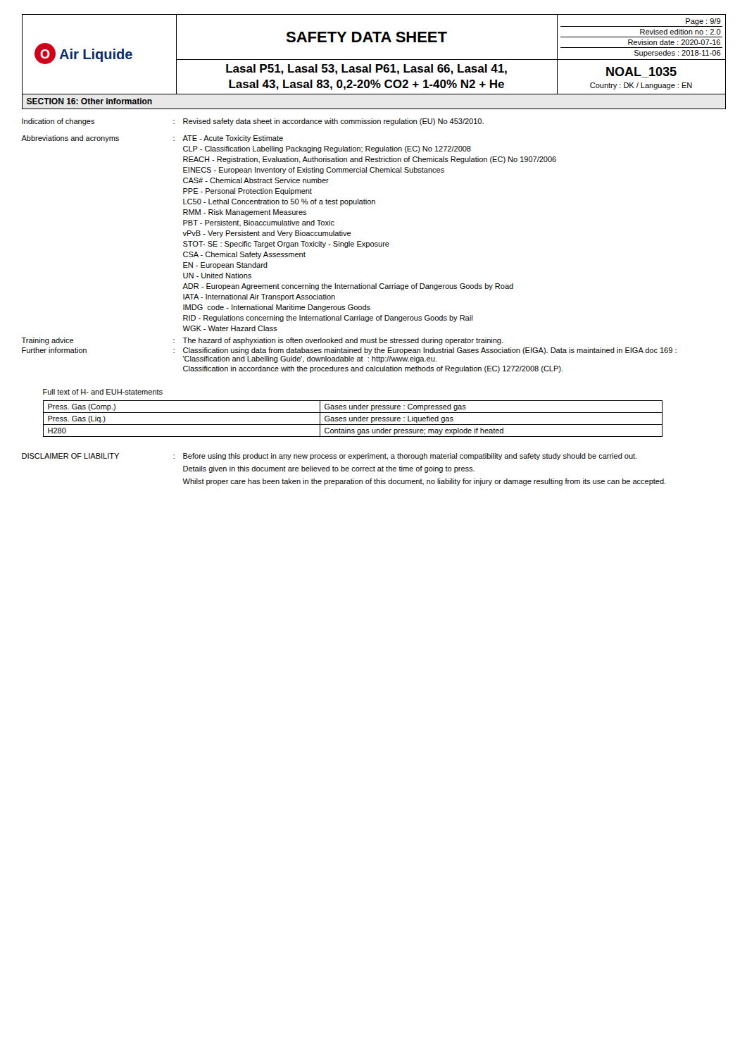| O Air Liquide | SAFETY DATA SHEET | Page : 9/9 Revised edition no : 2.0 Revision date : 2020-07-16 Supersedes : 2018-11-06 |
| Lasal P51, Lasal 53, Lasal P61, Lasal 66, Lasal 41, Lasal 43, Lasal 83, 0,2-20% CO2 + 1-40% N2 + He | NOAL_1035 Country : DK / Language : EN |
SECTION 16: Other information
| Indication of changes | : | Revised safety data sheet in accordance with commission regulation (EU) No 453/2010. |
| Abbreviations and acronyms | : | ATE - Acute Toxicity Estimate CLP - Classification Labelling Packaging Regulation; Regulation (EC) No 1272/2008 REACH - Registration, Evaluation, Authorisation and Restriction of Chemicals Regulation (EC) No 1907/2006 EINECS - European Inventory of Existing Commercial Chemical Substances CAS# - Chemical Abstract Service number PPE - Personal Protection Equipment LC50 - Lethal Concentration to 50 % of a test population RMM - Risk Management Measures PBT - Persistent, Bioaccumulative and Toxic vPvB - Very Persistent and Very Bioaccumulative STOT- SE : Specific Target Organ Toxicity - Single Exposure CSA - Chemical Safety Assessment EN - European Standard UN - United Nations ADR - European Agreement concerning the International Carriage of Dangerous Goods by Road IATA - International Air Transport Association IMDG code - International Maritime Dangerous Goods RID - Regulations concerning the International Carriage of Dangerous Goods by Rail WGK - Water Hazard Class |
| Training advice | : | The hazard of asphyxiation is often overlooked and must be stressed during operator training. |
| Further information | : | Classification using data from databases maintained by the European Industrial Gases Association (EIGA). Data is maintained in EIGA doc 169 : 'Classification and Labelling Guide', downloadable at : http://www.eiga.eu. Classification in accordance with the procedures and calculation methods of Regulation (EC) 1272/2008 (CLP). |
Full text of H- and EUH-statements
| Press. Gas (Comp.) | Gases under pressure : Compressed gas |
| Press. Gas (Liq.) | Gases under pressure : Liquefied gas |
| H280 | Contains gas under pressure; may explode if heated |
| DISCLAIMER OF LIABILITY | : | Before using this product in any new process or experiment, a thorough material compatibility and safety study should be carried out. Details given in this document are believed to be correct at the time of going to press. Whilst proper care has been taken in the preparation of this document, no liability for injury or damage resulting from its use can be accepted. |